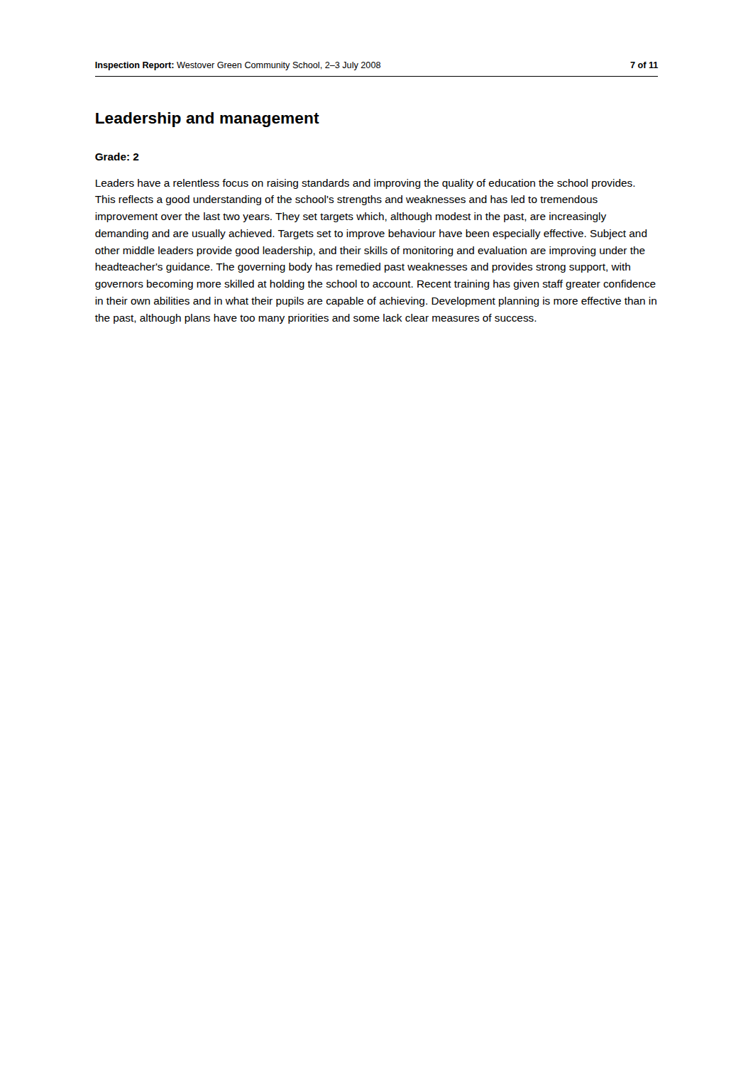Inspection Report: Westover Green Community School, 2–3 July 2008 7 of 11
Leadership and management
Grade: 2
Leaders have a relentless focus on raising standards and improving the quality of education the school provides. This reflects a good understanding of the school's strengths and weaknesses and has led to tremendous improvement over the last two years. They set targets which, although modest in the past, are increasingly demanding and are usually achieved. Targets set to improve behaviour have been especially effective. Subject and other middle leaders provide good leadership, and their skills of monitoring and evaluation are improving under the headteacher's guidance. The governing body has remedied past weaknesses and provides strong support, with governors becoming more skilled at holding the school to account. Recent training has given staff greater confidence in their own abilities and in what their pupils are capable of achieving. Development planning is more effective than in the past, although plans have too many priorities and some lack clear measures of success.